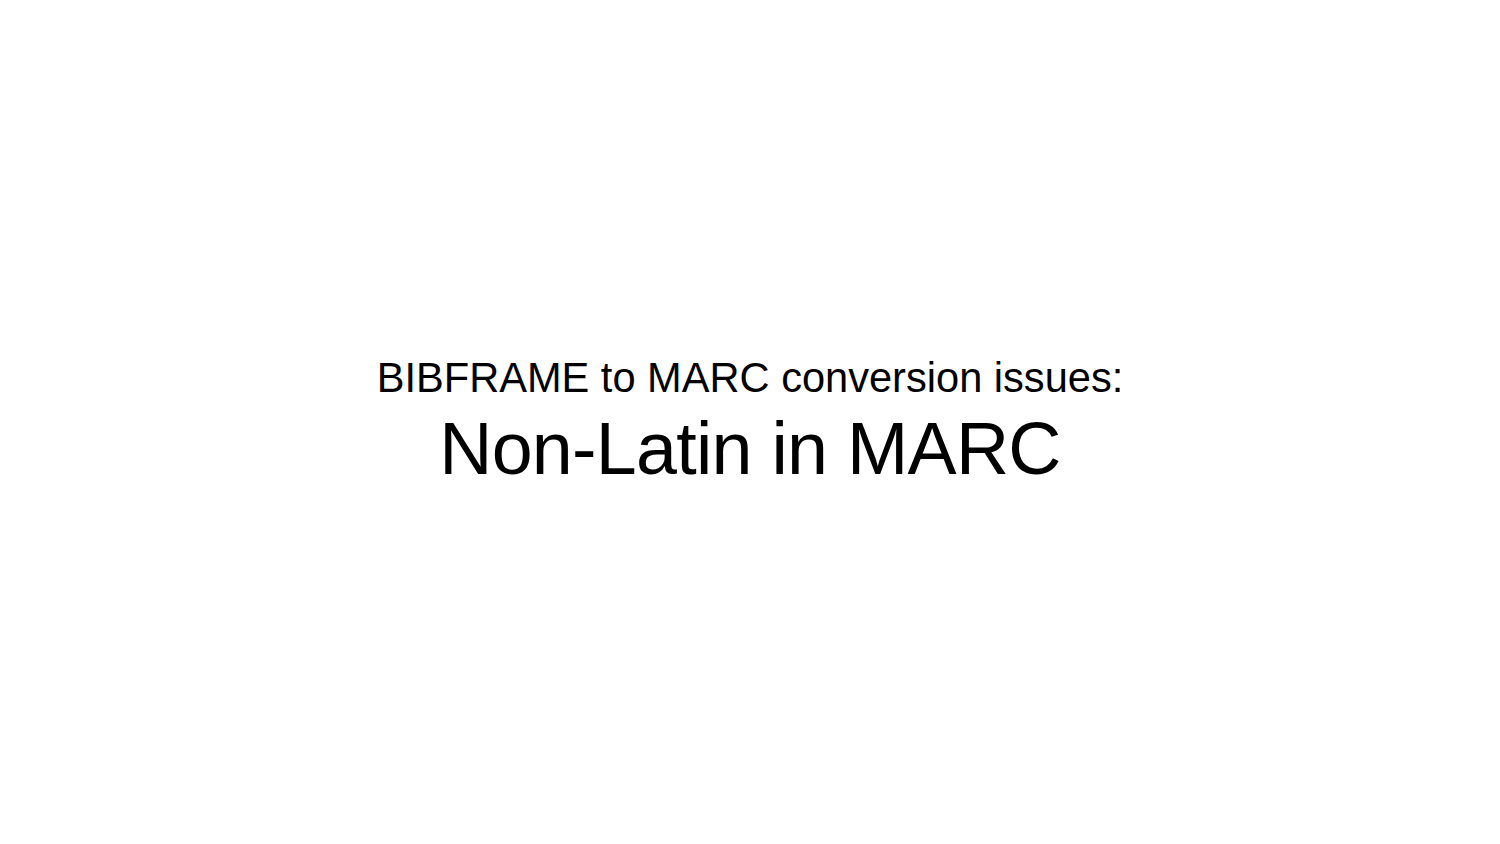BIBFRAME to MARC conversion issues:
Non-Latin in MARC